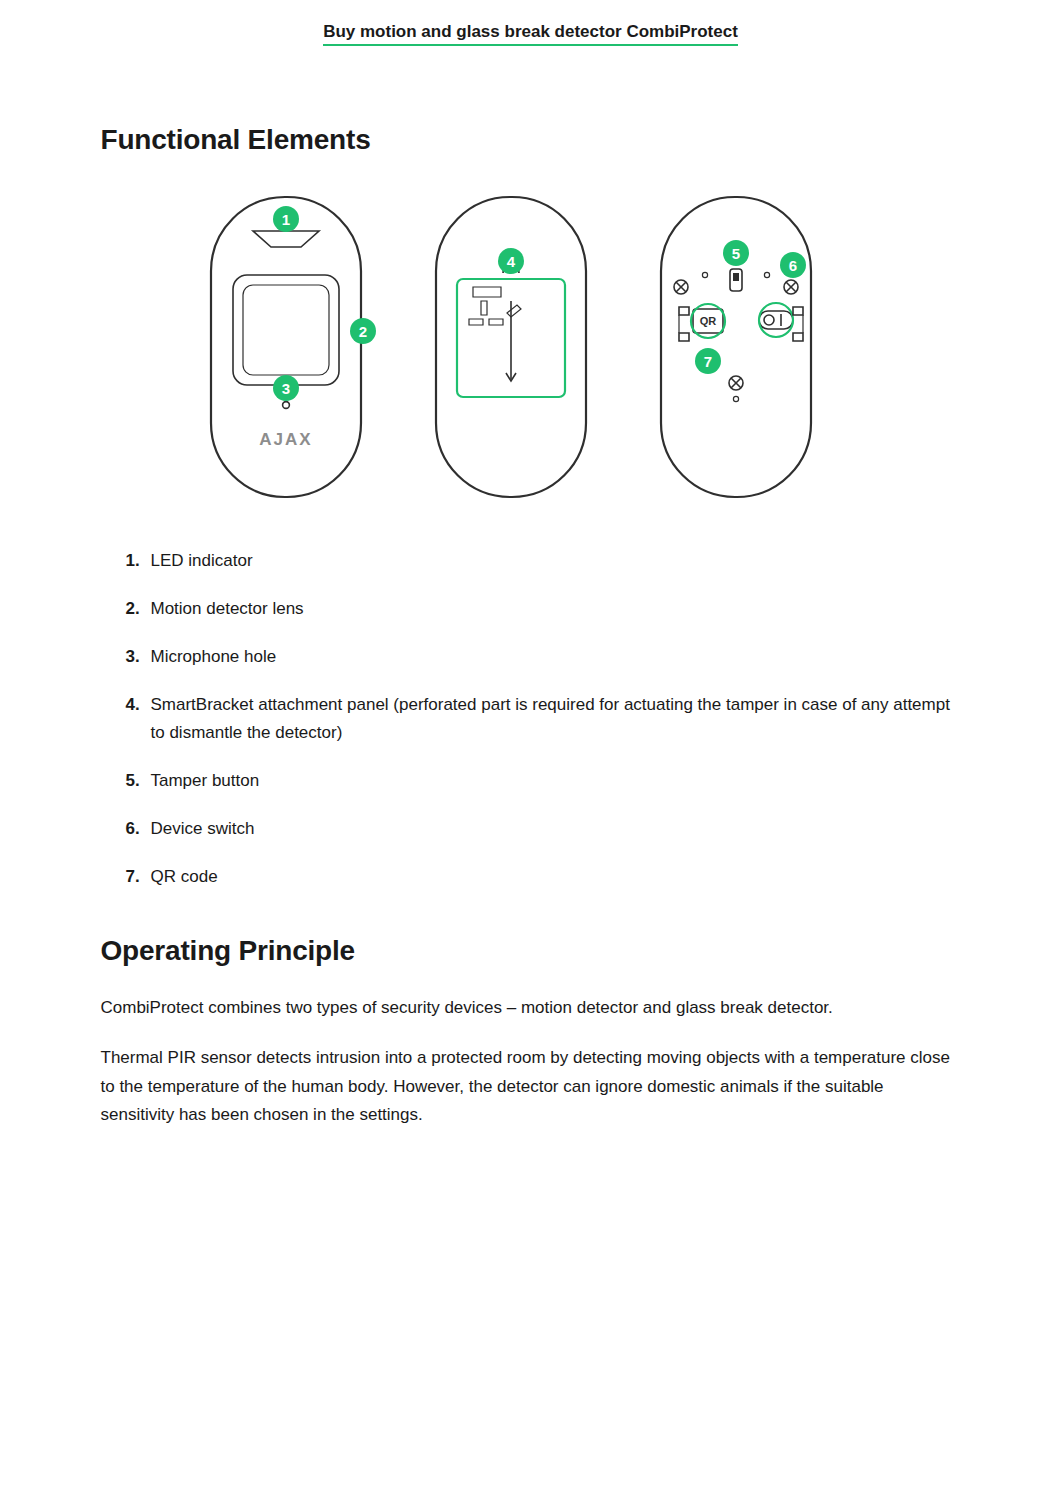Buy motion and glass break detector CombiProtect
Functional Elements
CombiProtect detector: front, back panel and mounting plate views Three outline drawings of the detector with numbered callouts from 1 to 7 marking the LED indicator, motion detector lens, microphone hole, SmartBracket attachment panel, tamper button, device switch and QR code. AJAX 1 2 3 4 QR 5 6 7
LED indicator
Motion detector lens
Microphone hole
SmartBracket attachment panel (perforated part is required for actuating the tamper in case of any attempt to dismantle the detector)
Tamper button
Device switch
QR code
Operating Principle
CombiProtect combines two types of security devices – motion detector and glass break detector.
Thermal PIR sensor detects intrusion into a protected room by detecting moving objects with a temperature close to the temperature of the human body. However, the detector can ignore domestic animals if the suitable sensitivity has been chosen in the settings.